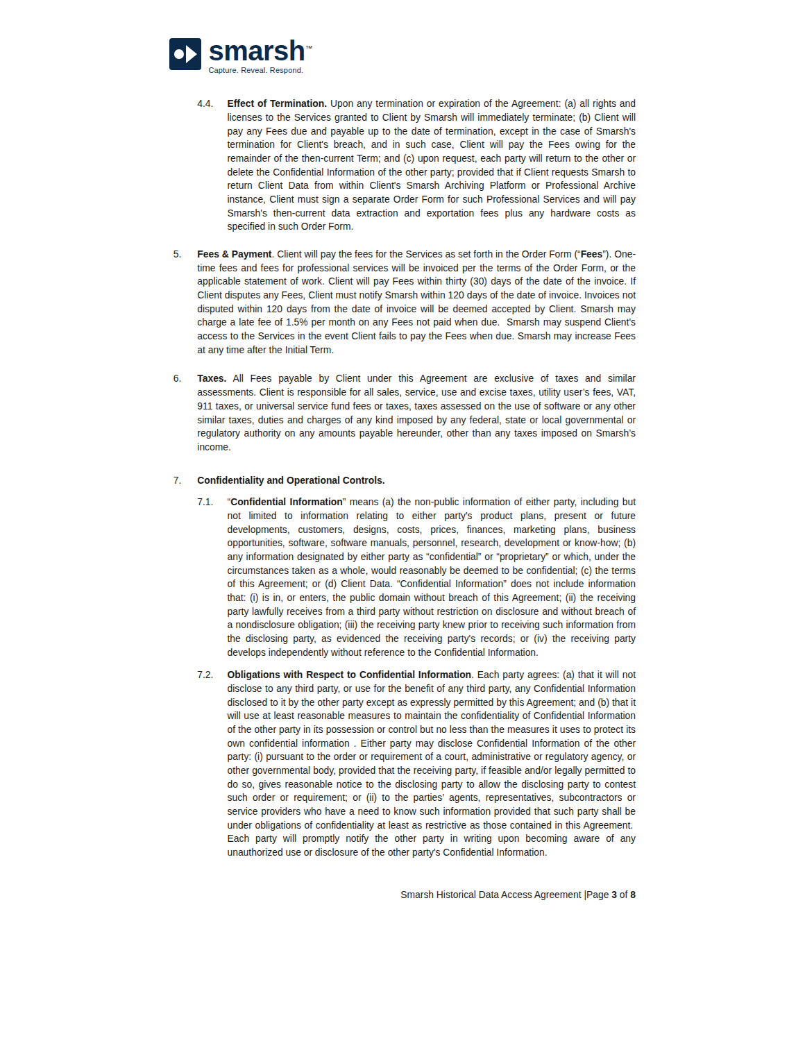smarsh™
Capture. Reveal. Respond.
4.4. Effect of Termination. Upon any termination or expiration of the Agreement: (a) all rights and licenses to the Services granted to Client by Smarsh will immediately terminate; (b) Client will pay any Fees due and payable up to the date of termination, except in the case of Smarsh's termination for Client's breach, and in such case, Client will pay the Fees owing for the remainder of the then-current Term; and (c) upon request, each party will return to the other or delete the Confidential Information of the other party; provided that if Client requests Smarsh to return Client Data from within Client's Smarsh Archiving Platform or Professional Archive instance, Client must sign a separate Order Form for such Professional Services and will pay Smarsh's then-current data extraction and exportation fees plus any hardware costs as specified in such Order Form.
5. Fees & Payment. Client will pay the fees for the Services as set forth in the Order Form (“Fees”). One-time fees and fees for professional services will be invoiced per the terms of the Order Form, or the applicable statement of work. Client will pay Fees within thirty (30) days of the date of the invoice. If Client disputes any Fees, Client must notify Smarsh within 120 days of the date of invoice. Invoices not disputed within 120 days from the date of invoice will be deemed accepted by Client. Smarsh may charge a late fee of 1.5% per month on any Fees not paid when due. Smarsh may suspend Client's access to the Services in the event Client fails to pay the Fees when due. Smarsh may increase Fees at any time after the Initial Term.
6. Taxes. All Fees payable by Client under this Agreement are exclusive of taxes and similar assessments. Client is responsible for all sales, service, use and excise taxes, utility user’s fees, VAT, 911 taxes, or universal service fund fees or taxes, taxes assessed on the use of software or any other similar taxes, duties and charges of any kind imposed by any federal, state or local governmental or regulatory authority on any amounts payable hereunder, other than any taxes imposed on Smarsh’s income.
7.
Confidentiality and Operational Controls.
7.1. “Confidential Information” means (a) the non-public information of either party, including but not limited to information relating to either party's product plans, present or future developments, customers, designs, costs, prices, finances, marketing plans, business opportunities, software, software manuals, personnel, research, development or know-how; (b) any information designated by either party as “confidential” or “proprietary” or which, under the circumstances taken as a whole, would reasonably be deemed to be confidential; (c) the terms of this Agreement; or (d) Client Data. “Confidential Information” does not include information that: (i) is in, or enters, the public domain without breach of this Agreement; (ii) the receiving party lawfully receives from a third party without restriction on disclosure and without breach of a nondisclosure obligation; (iii) the receiving party knew prior to receiving such information from the disclosing party, as evidenced the receiving party's records; or (iv) the receiving party develops independently without reference to the Confidential Information.
7.2. Obligations with Respect to Confidential Information. Each party agrees: (a) that it will not disclose to any third party, or use for the benefit of any third party, any Confidential Information disclosed to it by the other party except as expressly permitted by this Agreement; and (b) that it will use at least reasonable measures to maintain the confidentiality of Confidential Information of the other party in its possession or control but no less than the measures it uses to protect its own confidential information . Either party may disclose Confidential Information of the other party: (i) pursuant to the order or requirement of a court, administrative or regulatory agency, or other governmental body, provided that the receiving party, if feasible and/or legally permitted to do so, gives reasonable notice to the disclosing party to allow the disclosing party to contest such order or requirement; or (ii) to the parties’ agents, representatives, subcontractors or service providers who have a need to know such information provided that such party shall be under obligations of confidentiality at least as restrictive as those contained in this Agreement. Each party will promptly notify the other party in writing upon becoming aware of any unauthorized use or disclosure of the other party's Confidential Information.
Smarsh Historical Data Access Agreement |Page 3 of 8